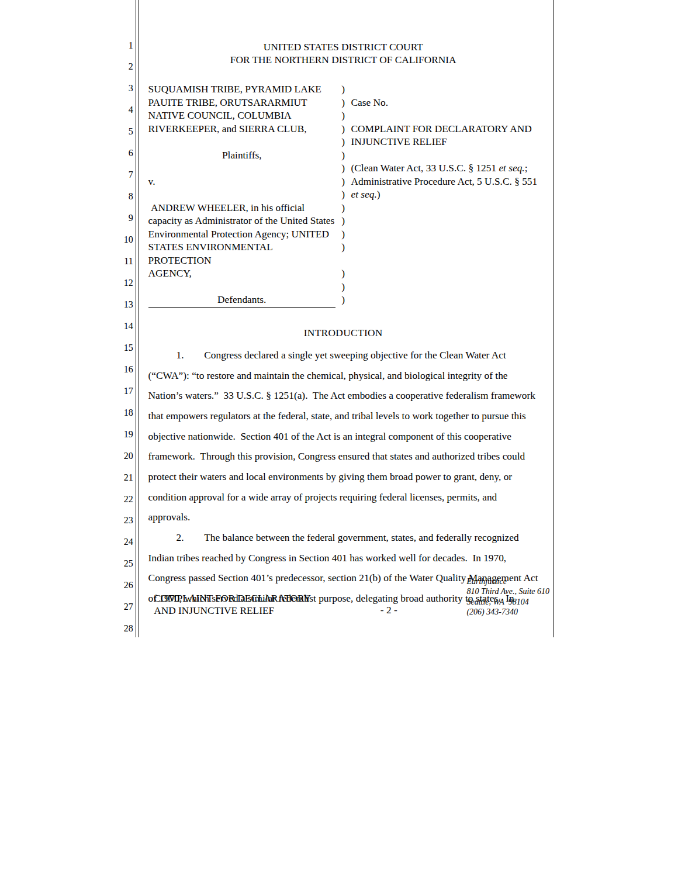1
2
3
4
5
6
7
8
9
10
11
12
13
14
15
16
17
18
19
20
21
22
23
24
25
26
27
28
UNITED STATES DISTRICT COURT
FOR THE NORTHERN DISTRICT OF CALIFORNIA
| SUQUAMISH TRIBE, PYRAMID LAKE PAUITE TRIBE, ORUTSARARMIUT NATIVE COUNCIL, COLUMBIA RIVERKEEPER, and SIERRA CLUB, | ) ) ) ) | Case No. COMPLAINT FOR DECLARATORY AND |
| | ) | INJUNCTIVE RELIEF |
| Plaintiffs, | ) | |
| | ) | (Clean Water Act, 33 U.S.C. § 1251 et seq. ; |
| v. | ) | Administrative Procedure Act, 5 U.S.C. § 551 |
| | ) | et seq. ) |
| ANDREW WHEELER, in his official | ) | |
| capacity as Administrator of the United States | ) | |
| Environmental Protection Agency; UNITED | ) | |
| STATES ENVIRONMENTAL PROTECTION | ) | |
| AGENCY, | ) | |
| | ) | |
| Defendants. | ) | |
INTRODUCTION
1. Congress declared a single yet sweeping objective for the Clean Water Act (“CWA”): “to restore and maintain the chemical, physical, and biological integrity of the Nation’s waters.” 33 U.S.C. § 1251(a). The Act embodies a cooperative federalism framework that empowers regulators at the federal, state, and tribal levels to work together to pursue this objective nationwide. Section 401 of the Act is an integral component of this cooperative framework. Through this provision, Congress ensured that states and authorized tribes could protect their waters and local environments by giving them broad power to grant, deny, or condition approval for a wide array of projects requiring federal licenses, permits, and approvals.
2. The balance between the federal government, states, and federally recognized Indian tribes reached by Congress in Section 401 has worked well for decades. In 1970, Congress passed Section 401’s predecessor, section 21(b) of the Water Quality Management Act of 1970, which served a similar federalist purpose, delegating broad authority to states. In
COMPLAINT FOR DECLARATORY
AND INJUNCTIVE RELIEF
- 2 -
Earthjustice
810 Third Ave., Suite 610
Seattle, WA 98104
(206) 343-7340